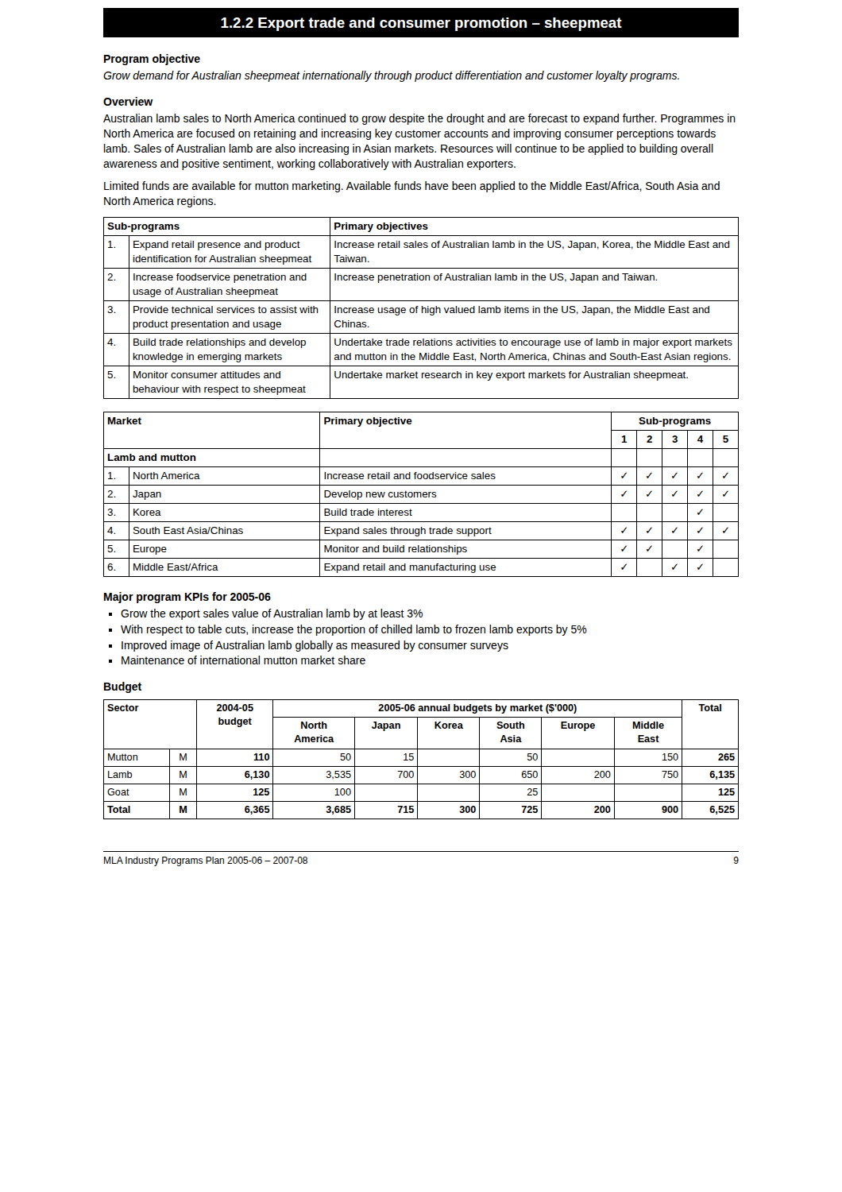1.2.2 Export trade and consumer promotion – sheepmeat
Program objective
Grow demand for Australian sheepmeat internationally through product differentiation and customer loyalty programs.
Overview
Australian lamb sales to North America continued to grow despite the drought and are forecast to expand further. Programmes in North America are focused on retaining and increasing key customer accounts and improving consumer perceptions towards lamb. Sales of Australian lamb are also increasing in Asian markets. Resources will continue to be applied to building overall awareness and positive sentiment, working collaboratively with Australian exporters.
Limited funds are available for mutton marketing. Available funds have been applied to the Middle East/Africa, South Asia and North America regions.
| Sub-programs | Primary objectives |
| --- | --- |
| 1. | Expand retail presence and product identification for Australian sheepmeat | Increase retail sales of Australian lamb in the US, Japan, Korea, the Middle East and Taiwan. |
| 2. | Increase foodservice penetration and usage of Australian sheepmeat | Increase penetration of Australian lamb in the US, Japan and Taiwan. |
| 3. | Provide technical services to assist with product presentation and usage | Increase usage of high valued lamb items in the US, Japan, the Middle East and Chinas. |
| 4. | Build trade relationships and develop knowledge in emerging markets | Undertake trade relations activities to encourage use of lamb in major export markets and mutton in the Middle East, North America, Chinas and South-East Asian regions. |
| 5. | Monitor consumer attitudes and behaviour with respect to sheepmeat | Undertake market research in key export markets for Australian sheepmeat. |
| Market | Primary objective | Sub-programs |
| --- | --- | --- |
| 1 | 2 | 3 | 4 | 5 |
| Lamb and mutton | | | | | | |
| 1. | North America | Increase retail and foodservice sales | ✓ | ✓ | ✓ | ✓ | ✓ |
| 2. | Japan | Develop new customers | ✓ | ✓ | ✓ | ✓ | ✓ |
| 3. | Korea | Build trade interest | | | | ✓ | |
| 4. | South East Asia/Chinas | Expand sales through trade support | ✓ | ✓ | ✓ | ✓ | ✓ |
| 5. | Europe | Monitor and build relationships | ✓ | ✓ | | ✓ | |
| 6. | Middle East/Africa | Expand retail and manufacturing use | ✓ | | ✓ | ✓ | |
Major program KPIs for 2005-06
Grow the export sales value of Australian lamb by at least 3%
With respect to table cuts, increase the proportion of chilled lamb to frozen lamb exports by 5%
Improved image of Australian lamb globally as measured by consumer surveys
Maintenance of international mutton market share
Budget
| Sector | 2004-05 budget | 2005-06 annual budgets by market ($'000) | Total |
| --- | --- | --- | --- |
| North America | Japan | Korea | South Asia | Europe | Middle East |
| Mutton | M | 110 | 50 | 15 | | 50 | | 150 | 265 |
| Lamb | M | 6,130 | 3,535 | 700 | 300 | 650 | 200 | 750 | 6,135 |
| Goat | M | 125 | 100 | | | 25 | | | 125 |
| Total | M | 6,365 | 3,685 | 715 | 300 | 725 | 200 | 900 | 6,525 |
MLA Industry Programs Plan 2005-06 – 2007-08 9